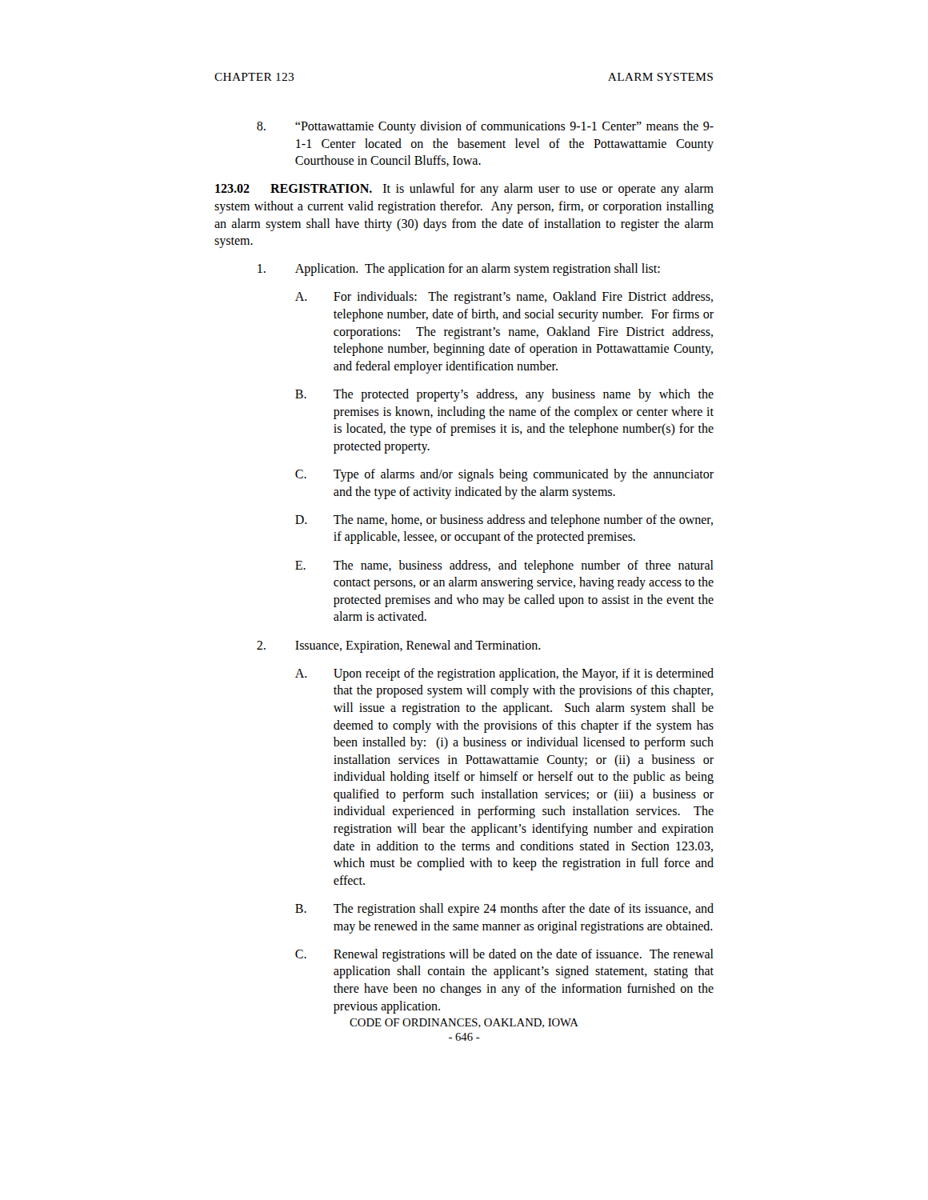CHAPTER 123 ALARM SYSTEMS
8.
“Pottawattamie County division of communications 9-1-1 Center” means the 9-1-1 Center located on the basement level of the Pottawattamie County Courthouse in Council Bluffs, Iowa.
123.02 REGISTRATION. It is unlawful for any alarm user to use or operate any alarm system without a current valid registration therefor. Any person, firm, or corporation installing an alarm system shall have thirty (30) days from the date of installation to register the alarm system.
1.
Application. The application for an alarm system registration shall list:
A.
For individuals: The registrant’s name, Oakland Fire District address, telephone number, date of birth, and social security number. For firms or corporations: The registrant’s name, Oakland Fire District address, telephone number, beginning date of operation in Pottawattamie County, and federal employer identification number.
B.
The protected property’s address, any business name by which the premises is known, including the name of the complex or center where it is located, the type of premises it is, and the telephone number(s) for the protected property.
C.
Type of alarms and/or signals being communicated by the annunciator and the type of activity indicated by the alarm systems.
D.
The name, home, or business address and telephone number of the owner, if applicable, lessee, or occupant of the protected premises.
E.
The name, business address, and telephone number of three natural contact persons, or an alarm answering service, having ready access to the protected premises and who may be called upon to assist in the event the alarm is activated.
2.
Issuance, Expiration, Renewal and Termination.
A.
Upon receipt of the registration application, the Mayor, if it is determined that the proposed system will comply with the provisions of this chapter, will issue a registration to the applicant. Such alarm system shall be deemed to comply with the provisions of this chapter if the system has been installed by: (i) a business or individual licensed to perform such installation services in Pottawattamie County; or (ii) a business or individual holding itself or himself or herself out to the public as being qualified to perform such installation services; or (iii) a business or individual experienced in performing such installation services. The registration will bear the applicant’s identifying number and expiration date in addition to the terms and conditions stated in Section 123.03, which must be complied with to keep the registration in full force and effect.
B.
The registration shall expire 24 months after the date of its issuance, and may be renewed in the same manner as original registrations are obtained.
C.
Renewal registrations will be dated on the date of issuance. The renewal application shall contain the applicant’s signed statement, stating that there have been no changes in any of the information furnished on the previous application.
CODE OF ORDINANCES, OAKLAND, IOWA
- 646 -